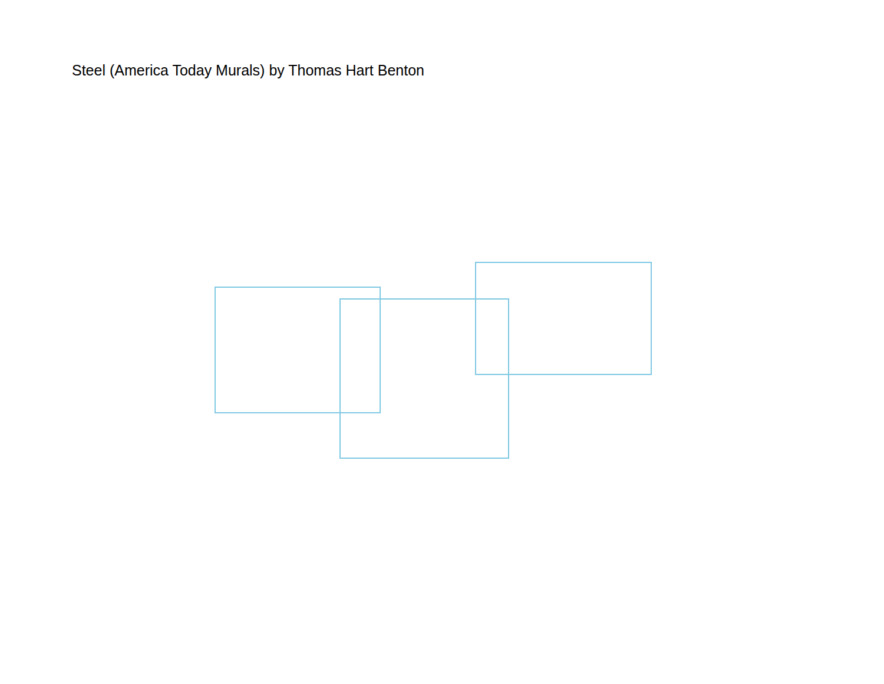Steel (America Today Murals) by Thomas Hart Benton